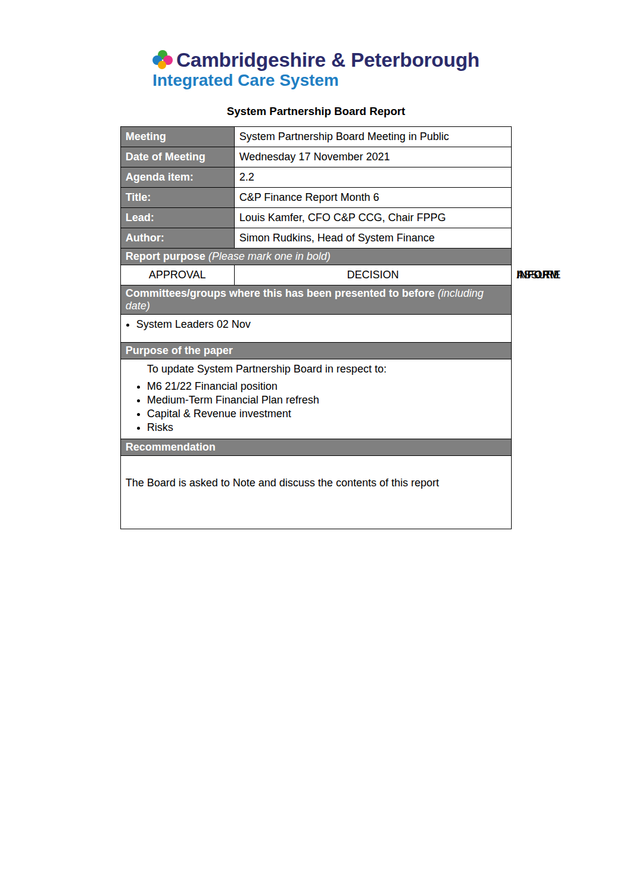Cambridgeshire & Peterborough
Integrated Care System
System Partnership Board Report
| Meeting | System Partnership Board Meeting in Public |
| Date of Meeting | Wednesday 17 November 2021 |
| Agenda item: | 2.2 |
| Title: | C&P Finance Report Month 6 |
| Lead: | Louis Kamfer, CFO C&P CCG, Chair FPPG |
| Author: | Simon Rudkins, Head of System Finance |
| Report purpose (Please mark one in bold) |
| APPROVAL | DECISION | ASSURE | INFORM |
| Committees/groups where this has been presented to before (including date) |
| System Leaders 02 Nov |
| Purpose of the paper |
| To update System Partnership Board in respect to: M6 21/22 Financial position Medium-Term Financial Plan refresh Capital & Revenue investment Risks |
| Recommendation |
| The Board is asked to Note and discuss the contents of this report |